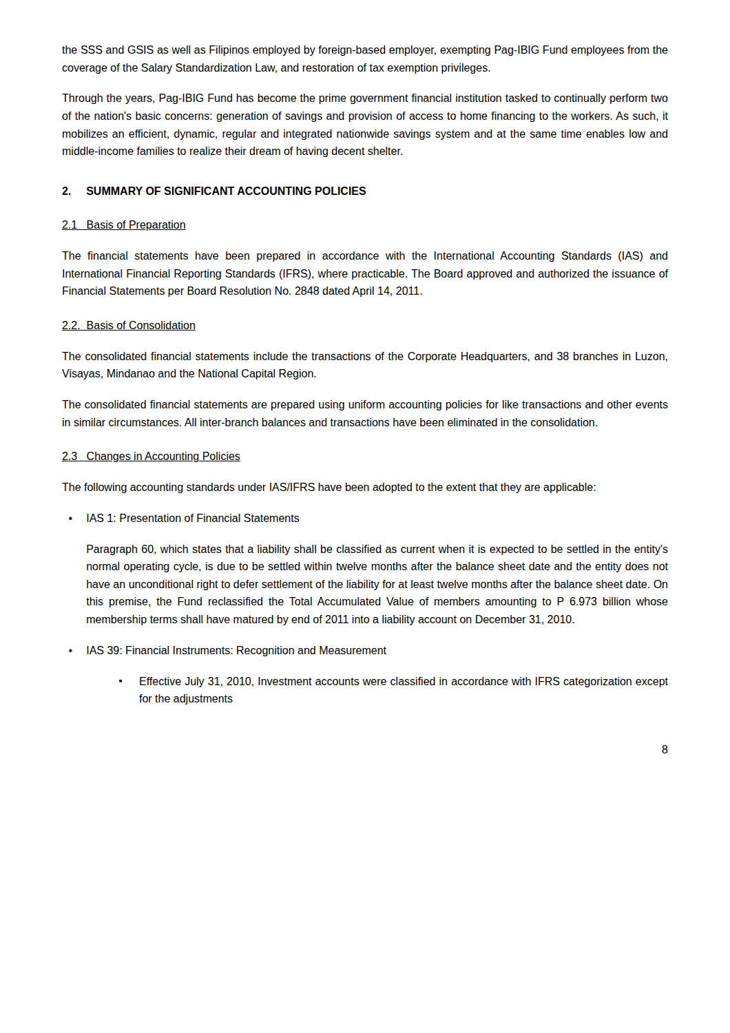the SSS and GSIS as well as Filipinos employed by foreign-based employer, exempting Pag-IBIG Fund employees from the coverage of the Salary Standardization Law, and restoration of tax exemption privileges.
Through the years, Pag-IBIG Fund has become the prime government financial institution tasked to continually perform two of the nation's basic concerns: generation of savings and provision of access to home financing to the workers. As such, it mobilizes an efficient, dynamic, regular and integrated nationwide savings system and at the same time enables low and middle-income families to realize their dream of having decent shelter.
2. SUMMARY OF SIGNIFICANT ACCOUNTING POLICIES
2.1 Basis of Preparation
The financial statements have been prepared in accordance with the International Accounting Standards (IAS) and International Financial Reporting Standards (IFRS), where practicable. The Board approved and authorized the issuance of Financial Statements per Board Resolution No. 2848 dated April 14, 2011.
2.2. Basis of Consolidation
The consolidated financial statements include the transactions of the Corporate Headquarters, and 38 branches in Luzon, Visayas, Mindanao and the National Capital Region.
The consolidated financial statements are prepared using uniform accounting policies for like transactions and other events in similar circumstances. All inter-branch balances and transactions have been eliminated in the consolidation.
2.3 Changes in Accounting Policies
The following accounting standards under IAS/IFRS have been adopted to the extent that they are applicable:
IAS 1: Presentation of Financial Statements
Paragraph 60, which states that a liability shall be classified as current when it is expected to be settled in the entity's normal operating cycle, is due to be settled within twelve months after the balance sheet date and the entity does not have an unconditional right to defer settlement of the liability for at least twelve months after the balance sheet date. On this premise, the Fund reclassified the Total Accumulated Value of members amounting to P 6.973 billion whose membership terms shall have matured by end of 2011 into a liability account on December 31, 2010.
IAS 39: Financial Instruments: Recognition and Measurement
Effective July 31, 2010, Investment accounts were classified in accordance with IFRS categorization except for the adjustments
8